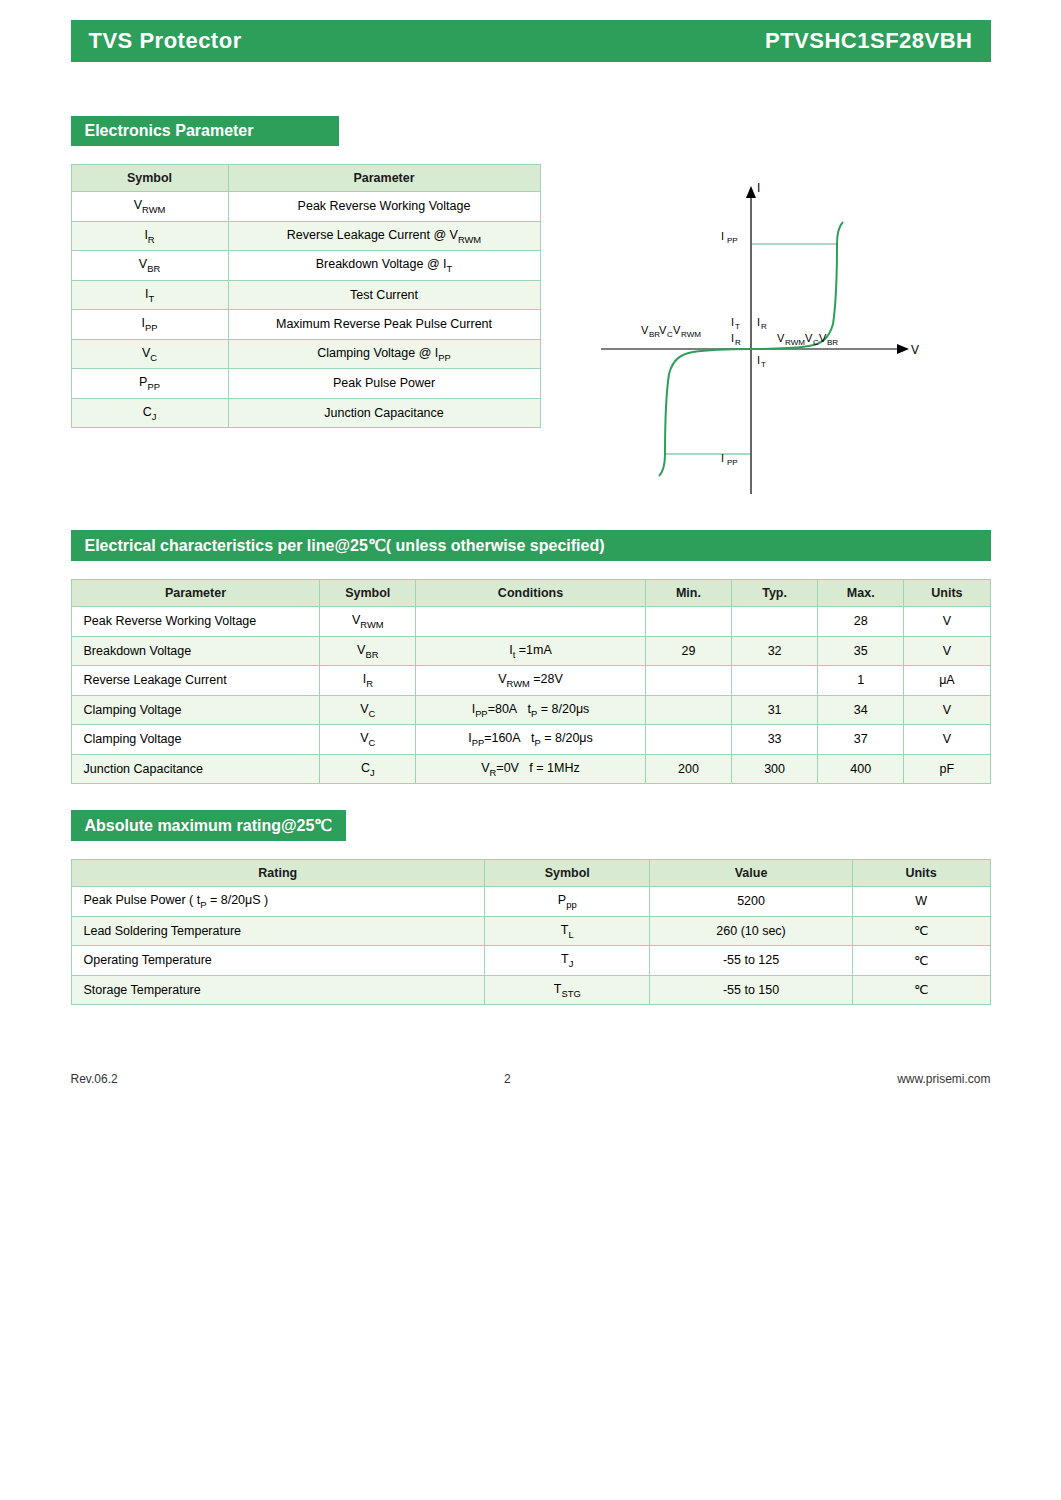TVS Protector
PTVSHC1SF28VBH
Electronics Parameter
| Symbol | Parameter |
| --- | --- |
| V RWM | Peak Reverse Working Voltage |
| I R | Reverse Leakage Current @ V RWM |
| V BR | Breakdown Voltage @ I T |
| I T | Test Current |
| I PP | Maximum Reverse Peak Pulse Current |
| V C | Clamping Voltage @ I PP |
| P PP | Peak Pulse Power |
| C J | Junction Capacitance |
I V I PP I PP V BR V C V RWM V RWM V C V BR I T I R I R I T
Electrical characteristics per line@25℃( unless otherwise specified)
| Parameter | Symbol | Conditions | Min. | Typ. | Max. | Units |
| --- | --- | --- | --- | --- | --- | --- |
| Peak Reverse Working Voltage | V RWM | | | | 28 | V |
| Breakdown Voltage | V BR | I t =1mA | 29 | 32 | 35 | V |
| Reverse Leakage Current | I R | V RWM =28V | | | 1 | μA |
| Clamping Voltage | V C | I PP =80A t P = 8/20μs | | 31 | 34 | V |
| Clamping Voltage | V C | I PP =160A t P = 8/20μs | | 33 | 37 | V |
| Junction Capacitance | C J | V R =0V f = 1MHz | 200 | 300 | 400 | pF |
Absolute maximum rating@25℃
| Rating | Symbol | Value | Units |
| --- | --- | --- | --- |
| Peak Pulse Power ( t P = 8/20μS ) | P pp | 5200 | W |
| Lead Soldering Temperature | T L | 260 (10 sec) | ℃ |
| Operating Temperature | T J | -55 to 125 | ℃ |
| Storage Temperature | T STG | -55 to 150 | ℃ |
Rev.06.2
2
www.prisemi.com